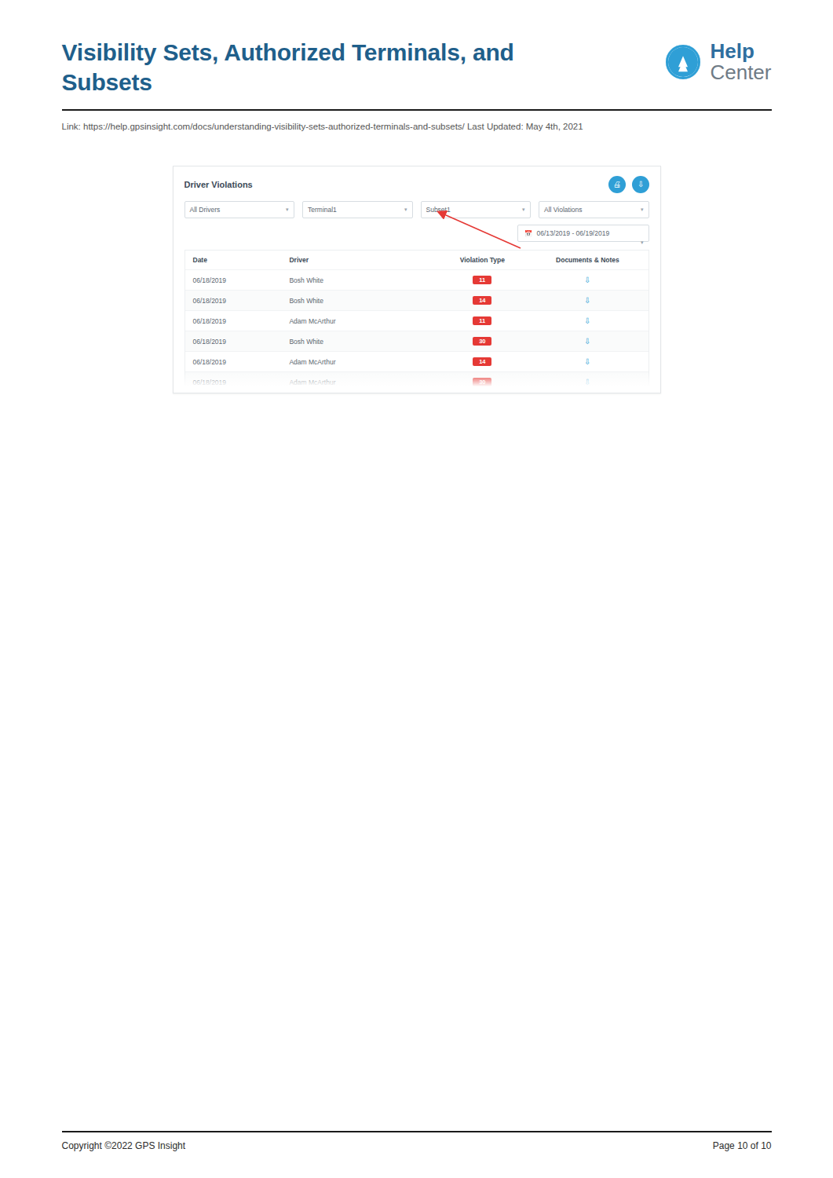Visibility Sets, Authorized Terminals, and Subsets
Help Center
Link: https://help.gpsinsight.com/docs/understanding-visibility-sets-authorized-terminals-and-subsets/ Last Updated: May 4th, 2021
Driver Violations
🖨
⇩
All Drivers▾
Terminal1▾
Subset1▾
All Violations▾
📅 06/13/2019 - 06/19/2019 ▾
Date
Driver
Violation Type
Documents & Notes
06/18/2019
Bosh White
11
⇩
06/18/2019
Bosh White
14
⇩
06/18/2019
Adam McArthur
11
⇩
06/18/2019
Bosh White
30
⇩
06/18/2019
Adam McArthur
14
⇩
06/18/2019
Adam McArthur
30
⇩
Copyright ©2022 GPS Insight
Page 10 of 10